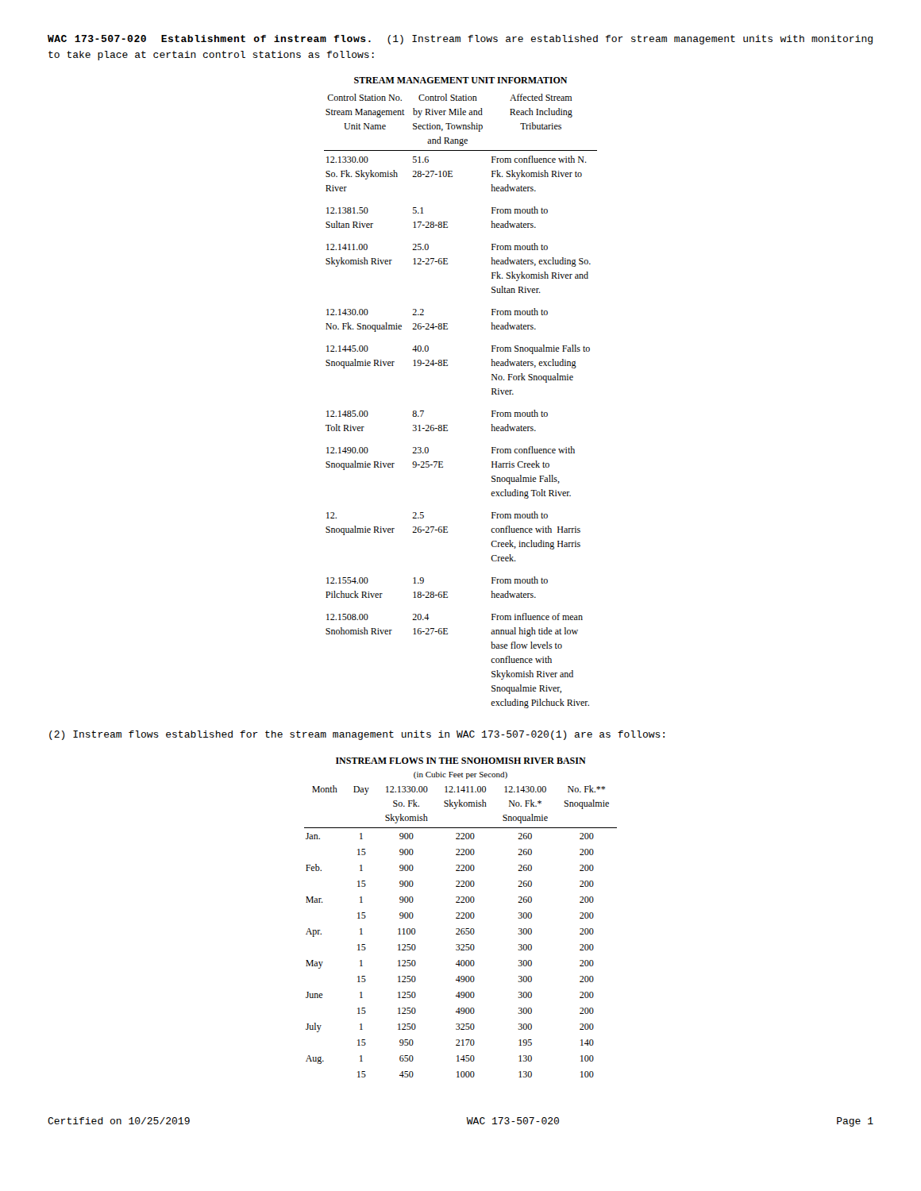WAC 173-507-020 Establishment of instream flows. (1) Instream flows are established for stream management units with monitoring to take place at certain control stations as follows:
STREAM MANAGEMENT UNIT INFORMATION
| Control Station No. Stream Management Unit Name | Control Station by River Mile and Section, Township and Range | Affected Stream Reach Including Tributaries |
| --- | --- | --- |
| 12.1330.00 So. Fk. Skykomish River | 51.6 28-27-10E | From confluence with N. Fk. Skykomish River to headwaters. |
| 12.1381.50 Sultan River | 5.1 17-28-8E | From mouth to headwaters. |
| 12.1411.00 Skykomish River | 25.0 12-27-6E | From mouth to headwaters, excluding So. Fk. Skykomish River and Sultan River. |
| 12.1430.00 No. Fk. Snoqualmie | 2.2 26-24-8E | From mouth to headwaters. |
| 12.1445.00 Snoqualmie River | 40.0 19-24-8E | From Snoqualmie Falls to headwaters, excluding No. Fork Snoqualmie River. |
| 12.1485.00 Tolt River | 8.7 31-26-8E | From mouth to headwaters. |
| 12.1490.00 Snoqualmie River | 23.0 9-25-7E | From confluence with Harris Creek to Snoqualmie Falls, excluding Tolt River. |
| 12. Snoqualmie River | 2.5 26-27-6E | From mouth to confluence with Harris Creek, including Harris Creek. |
| 12.1554.00 Pilchuck River | 1.9 18-28-6E | From mouth to headwaters. |
| 12.1508.00 Snohomish River | 20.4 16-27-6E | From influence of mean annual high tide at low base flow levels to confluence with Skykomish River and Snoqualmie River, excluding Pilchuck River. |
(2) Instream flows established for the stream management units in WAC 173-507-020(1) are as follows:
INSTREAM FLOWS IN THE SNOHOMISH RIVER BASIN (in Cubic Feet per Second)
| Month | Day | 12.1330.00 So. Fk. Skykomish | 12.1411.00 Skykomish | 12.1430.00 No. Fk.* Snoqualmie | No. Fk.** Snoqualmie |
| --- | --- | --- | --- | --- | --- |
| Jan. | 1 | 900 | 2200 | 260 | 200 |
| | 15 | 900 | 2200 | 260 | 200 |
| Feb. | 1 | 900 | 2200 | 260 | 200 |
| | 15 | 900 | 2200 | 260 | 200 |
| Mar. | 1 | 900 | 2200 | 260 | 200 |
| | 15 | 900 | 2200 | 300 | 200 |
| Apr. | 1 | 1100 | 2650 | 300 | 200 |
| | 15 | 1250 | 3250 | 300 | 200 |
| May | 1 | 1250 | 4000 | 300 | 200 |
| | 15 | 1250 | 4900 | 300 | 200 |
| June | 1 | 1250 | 4900 | 300 | 200 |
| | 15 | 1250 | 4900 | 300 | 200 |
| July | 1 | 1250 | 3250 | 300 | 200 |
| | 15 | 950 | 2170 | 195 | 140 |
| Aug. | 1 | 650 | 1450 | 130 | 100 |
| | 15 | 450 | 1000 | 130 | 100 |
Certified on 10/25/2019 WAC 173-507-020 Page 1